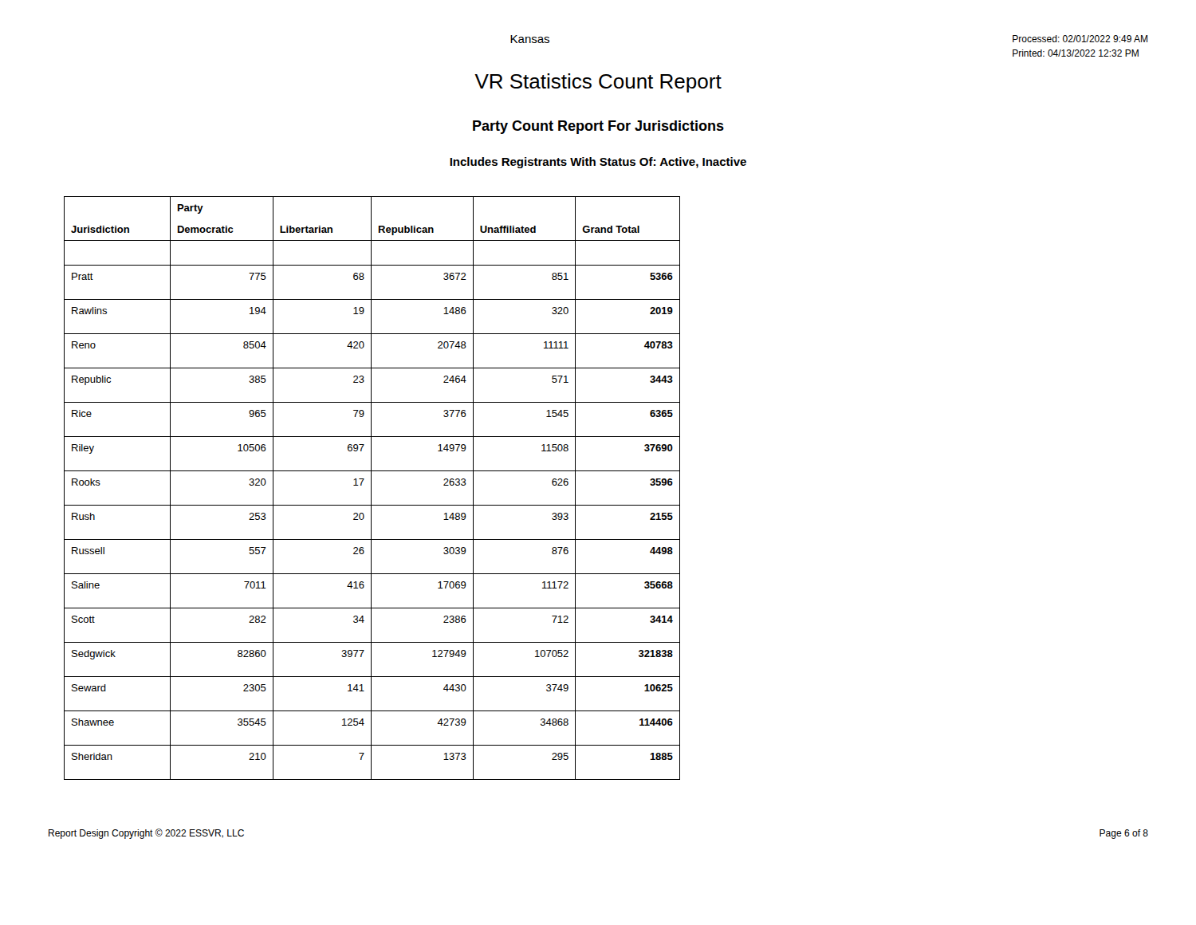Processed: 02/01/2022 9:49 AM
Printed: 04/13/2022 12:32 PM
Kansas
VR Statistics Count Report
Party Count Report For Jurisdictions
Includes Registrants With Status Of: Active, Inactive
| | Party | | | | |
| --- | --- | --- | --- | --- | --- |
| Jurisdiction | Democratic | Libertarian | Republican | Unaffiliated | Grand Total |
| Pratt | 775 | 68 | 3672 | 851 | 5366 |
| Rawlins | 194 | 19 | 1486 | 320 | 2019 |
| Reno | 8504 | 420 | 20748 | 11111 | 40783 |
| Republic | 385 | 23 | 2464 | 571 | 3443 |
| Rice | 965 | 79 | 3776 | 1545 | 6365 |
| Riley | 10506 | 697 | 14979 | 11508 | 37690 |
| Rooks | 320 | 17 | 2633 | 626 | 3596 |
| Rush | 253 | 20 | 1489 | 393 | 2155 |
| Russell | 557 | 26 | 3039 | 876 | 4498 |
| Saline | 7011 | 416 | 17069 | 11172 | 35668 |
| Scott | 282 | 34 | 2386 | 712 | 3414 |
| Sedgwick | 82860 | 3977 | 127949 | 107052 | 321838 |
| Seward | 2305 | 141 | 4430 | 3749 | 10625 |
| Shawnee | 35545 | 1254 | 42739 | 34868 | 114406 |
| Sheridan | 210 | 7 | 1373 | 295 | 1885 |
Report Design Copyright © 2022 ESSVR, LLC
Page 6 of 8